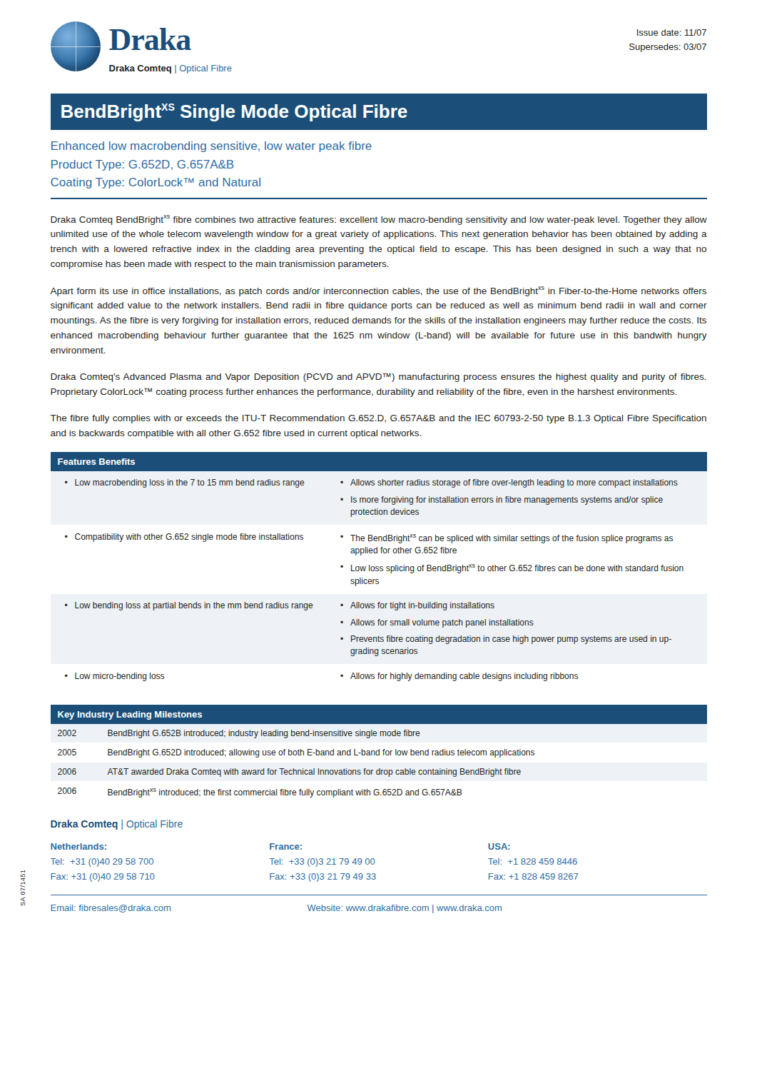SA 07/1451
Draka
Draka Comteq | Optical Fibre
Issue date: 11/07
Supersedes: 03/07
BendBrightXS Single Mode Optical Fibre
Enhanced low macrobending sensitive, low water peak fibre
Product Type: G.652D, G.657A&B
Coating Type: ColorLock™ and Natural
Draka Comteq BendBrightxs fibre combines two attractive features: excellent low macro-bending sensitivity and low water-peak level. Together they allow unlimited use of the whole telecom wavelength window for a great variety of applications. This next generation behavior has been obtained by adding a trench with a lowered refractive index in the cladding area preventing the optical field to escape. This has been designed in such a way that no compromise has been made with respect to the main tranismission parameters.
Apart form its use in office installations, as patch cords and/or interconnection cables, the use of the BendBrightxs in Fiber-to-the-Home networks offers significant added value to the network installers. Bend radii in fibre quidance ports can be reduced as well as minimum bend radii in wall and corner mountings. As the fibre is very forgiving for installation errors, reduced demands for the skills of the installation engineers may further reduce the costs. Its enhanced macrobending behaviour further guarantee that the 1625 nm window (L-band) will be available for future use in this bandwith hungry environment.
Draka Comteq's Advanced Plasma and Vapor Deposition (PCVD and APVD™) manufacturing process ensures the highest quality and purity of fibres. Proprietary ColorLock™ coating process further enhances the performance, durability and reliability of the fibre, even in the harshest environments.
The fibre fully complies with or exceeds the ITU-T Recommendation G.652.D, G.657A&B and the IEC 60793-2-50 type B.1.3 Optical Fibre Specification and is backwards compatible with all other G.652 fibre used in current optical networks.
| Features Benefits |
| --- |
| Low macrobending loss in the 7 to 15 mm bend radius range | Allows shorter radius storage of fibre over-length leading to more compact installations Is more forgiving for installation errors in fibre managements systems and/or splice protection devices |
| Compatibility with other G.652 single mode fibre installations | The BendBright xs can be spliced with similar settings of the fusion splice programs as applied for other G.652 fibre Low loss splicing of BendBright xs to other G.652 fibres can be done with standard fusion splicers |
| Low bending loss at partial bends in the mm bend radius range | Allows for tight in-building installations Allows for small volume patch panel installations Prevents fibre coating degradation in case high power pump systems are used in up-grading scenarios |
| Low micro-bending loss | Allows for highly demanding cable designs including ribbons |
| Key Industry Leading Milestones |
| --- |
| 2002 | BendBright G.652B introduced; industry leading bend-insensitive single mode fibre |
| 2005 | BendBright G.652D introduced; allowing use of both E-band and L-band for low bend radius telecom applications |
| 2006 | AT&T awarded Draka Comteq with award for Technical Innovations for drop cable containing BendBright fibre |
| 2006 | BendBright xs introduced; the first commercial fibre fully compliant with G.652D and G.657A&B |
Draka Comteq | Optical Fibre
Netherlands:
Tel: +31 (0)40 29 58 700
Fax: +31 (0)40 29 58 710
France:
Tel: +33 (0)3 21 79 49 00
Fax: +33 (0)3 21 79 49 33
USA:
Tel: +1 828 459 8446
Fax: +1 828 459 8267
Email: fibresales@draka.com
Website: www.drakafibre.com | www.draka.com